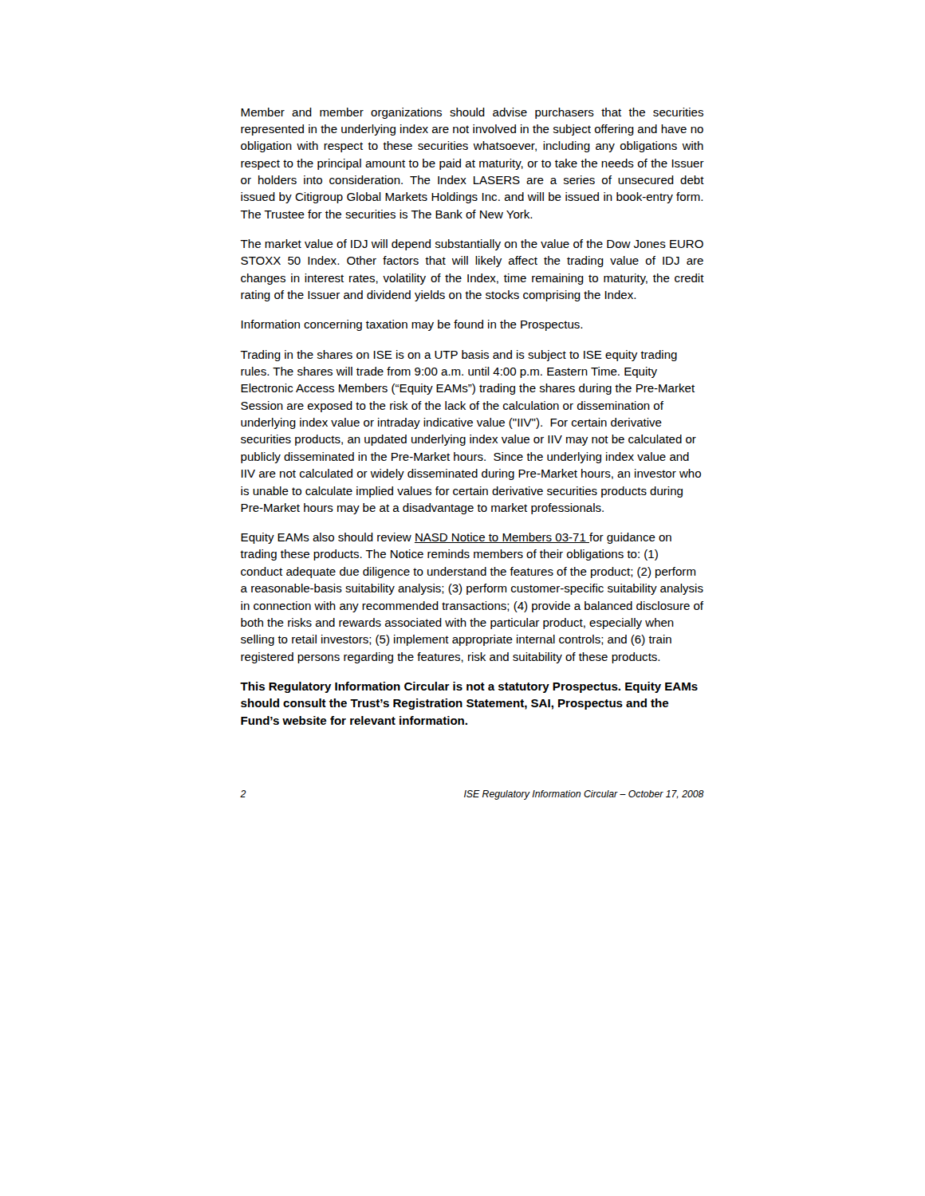Member and member organizations should advise purchasers that the securities represented in the underlying index are not involved in the subject offering and have no obligation with respect to these securities whatsoever, including any obligations with respect to the principal amount to be paid at maturity, or to take the needs of the Issuer or holders into consideration. The Index LASERS are a series of unsecured debt issued by Citigroup Global Markets Holdings Inc. and will be issued in book-entry form. The Trustee for the securities is The Bank of New York.
The market value of IDJ will depend substantially on the value of the Dow Jones EURO STOXX 50 Index. Other factors that will likely affect the trading value of IDJ are changes in interest rates, volatility of the Index, time remaining to maturity, the credit rating of the Issuer and dividend yields on the stocks comprising the Index.
Information concerning taxation may be found in the Prospectus.
Trading in the shares on ISE is on a UTP basis and is subject to ISE equity trading rules. The shares will trade from 9:00 a.m. until 4:00 p.m. Eastern Time. Equity Electronic Access Members (“Equity EAMs”) trading the shares during the Pre-Market Session are exposed to the risk of the lack of the calculation or dissemination of underlying index value or intraday indicative value ("IIV"). For certain derivative securities products, an updated underlying index value or IIV may not be calculated or publicly disseminated in the Pre-Market hours. Since the underlying index value and IIV are not calculated or widely disseminated during Pre-Market hours, an investor who is unable to calculate implied values for certain derivative securities products during Pre-Market hours may be at a disadvantage to market professionals.
Equity EAMs also should review NASD Notice to Members 03-71 for guidance on trading these products. The Notice reminds members of their obligations to: (1) conduct adequate due diligence to understand the features of the product; (2) perform a reasonable-basis suitability analysis; (3) perform customer-specific suitability analysis in connection with any recommended transactions; (4) provide a balanced disclosure of both the risks and rewards associated with the particular product, especially when selling to retail investors; (5) implement appropriate internal controls; and (6) train registered persons regarding the features, risk and suitability of these products.
This Regulatory Information Circular is not a statutory Prospectus. Equity EAMs should consult the Trust’s Registration Statement, SAI, Prospectus and the Fund’s website for relevant information.
2
ISE Regulatory Information Circular – October 17, 2008